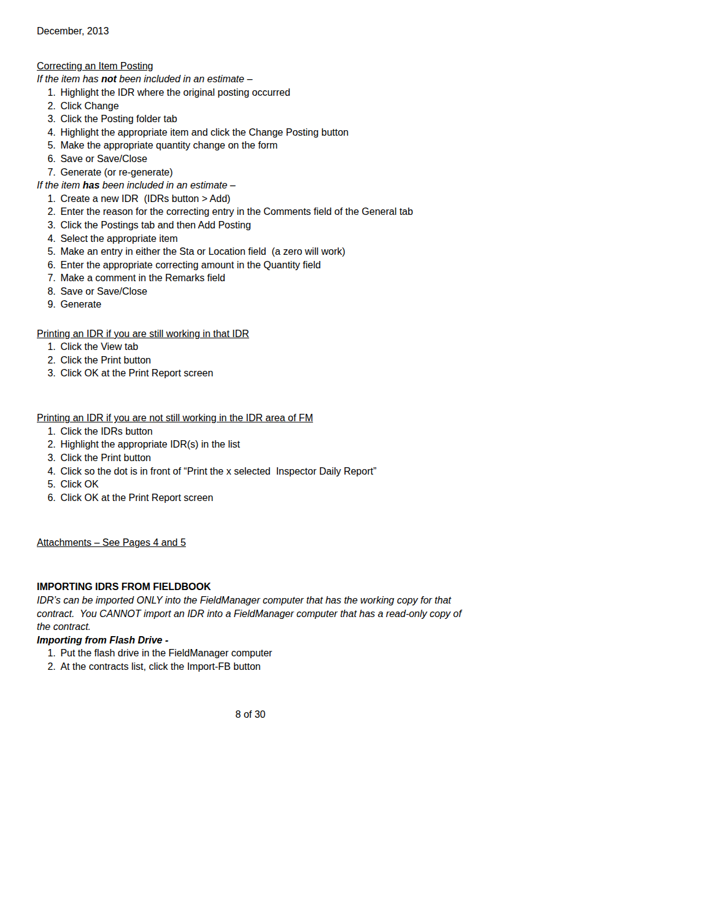December, 2013
Correcting an Item Posting
If the item has not been included in an estimate –
Highlight the IDR where the original posting occurred
Click Change
Click the Posting folder tab
Highlight the appropriate item and click the Change Posting button
Make the appropriate quantity change on the form
Save or Save/Close
Generate (or re-generate)
If the item has been included in an estimate –
Create a new IDR (IDRs button > Add)
Enter the reason for the correcting entry in the Comments field of the General tab
Click the Postings tab and then Add Posting
Select the appropriate item
Make an entry in either the Sta or Location field (a zero will work)
Enter the appropriate correcting amount in the Quantity field
Make a comment in the Remarks field
Save or Save/Close
Generate
Printing an IDR if you are still working in that IDR
Click the View tab
Click the Print button
Click OK at the Print Report screen
Printing an IDR if you are not still working in the IDR area of FM
Click the IDRs button
Highlight the appropriate IDR(s) in the list
Click the Print button
Click so the dot is in front of “Print the x selected Inspector Daily Report”
Click OK
Click OK at the Print Report screen
Attachments – See Pages 4 and 5
IMPORTING IDRS FROM FIELDBOOK
IDR’s can be imported ONLY into the FieldManager computer that has the working copy for that contract. You CANNOT import an IDR into a FieldManager computer that has a read-only copy of the contract.
Importing from Flash Drive -
Put the flash drive in the FieldManager computer
At the contracts list, click the Import-FB button
8 of 30